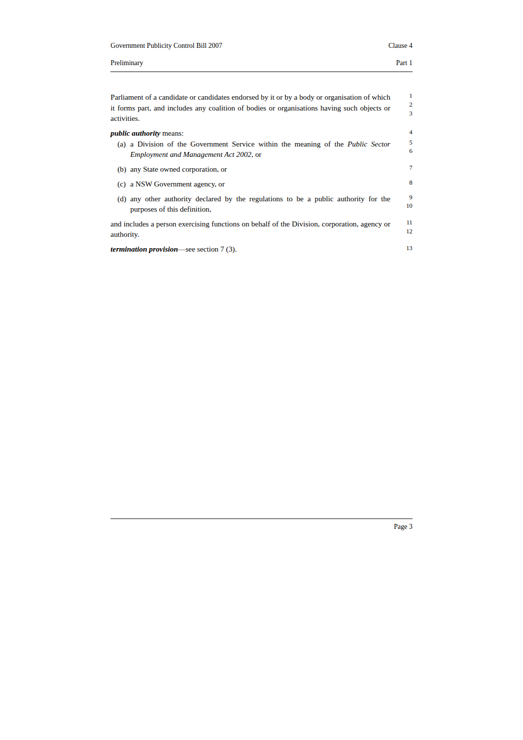Government Publicity Control Bill 2007
Clause 4
Preliminary
Part 1
Parliament of a candidate or candidates endorsed by it or by a body or organisation of which it forms part, and includes any coalition of bodies or organisations having such objects or activities.
1
2
3
public authority means:
4
(a)
a Division of the Government Service within the meaning of the Public Sector Employment and Management Act 2002, or
5
6
(b)
any State owned corporation, or
7
(c)
a NSW Government agency, or
8
(d)
any other authority declared by the regulations to be a public authority for the purposes of this definition,
9
10
and includes a person exercising functions on behalf of the Division, corporation, agency or authority.
11
12
termination provision—see section 7 (3).
13
Page 3